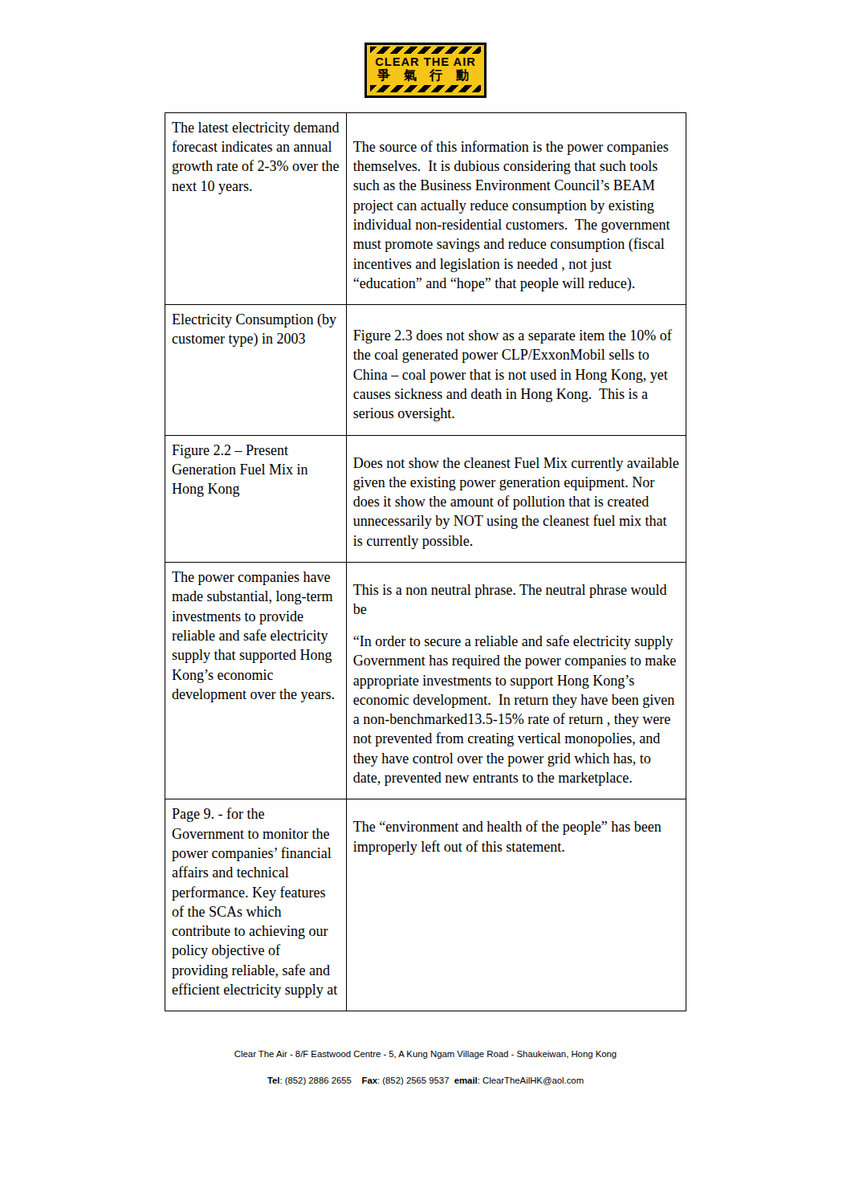CLEAR THE AIR
爭 氣 行 動
| The latest electricity demand forecast indicates an annual growth rate of 2-3% over the next 10 years. | The source of this information is the power companies themselves. It is dubious considering that such tools such as the Business Environment Council’s BEAM project can actually reduce consumption by existing individual non-residential customers. The government must promote savings and reduce consumption (fiscal incentives and legislation is needed , not just “education” and “hope” that people will reduce). |
| Electricity Consumption (by customer type) in 2003 | Figure 2.3 does not show as a separate item the 10% of the coal generated power CLP/ExxonMobil sells to China – coal power that is not used in Hong Kong, yet causes sickness and death in Hong Kong. This is a serious oversight. |
| Figure 2.2 – Present Generation Fuel Mix in Hong Kong | Does not show the cleanest Fuel Mix currently available given the existing power generation equipment. Nor does it show the amount of pollution that is created unnecessarily by NOT using the cleanest fuel mix that is currently possible. |
| The power companies have made substantial, long-term investments to provide reliable and safe electricity supply that supported Hong Kong’s economic development over the years. | This is a non neutral phrase. The neutral phrase would be “In order to secure a reliable and safe electricity supply Government has required the power companies to make appropriate investments to support Hong Kong’s economic development. In return they have been given a non-benchmarked13.5-15% rate of return , they were not prevented from creating vertical monopolies, and they have control over the power grid which has, to date, prevented new entrants to the marketplace. |
| Page 9. - for the Government to monitor the power companies’ financial affairs and technical performance. Key features of the SCAs which contribute to achieving our policy objective of providing reliable, safe and efficient electricity supply at | The “environment and health of the people” has been improperly left out of this statement. |
Clear The Air - 8/F Eastwood Centre - 5, A Kung Ngam Village Road - Shaukeiwan, Hong Kong
Tel: (852) 2886 2655 Fax: (852) 2565 9537 email: ClearTheAilHK@aol.com